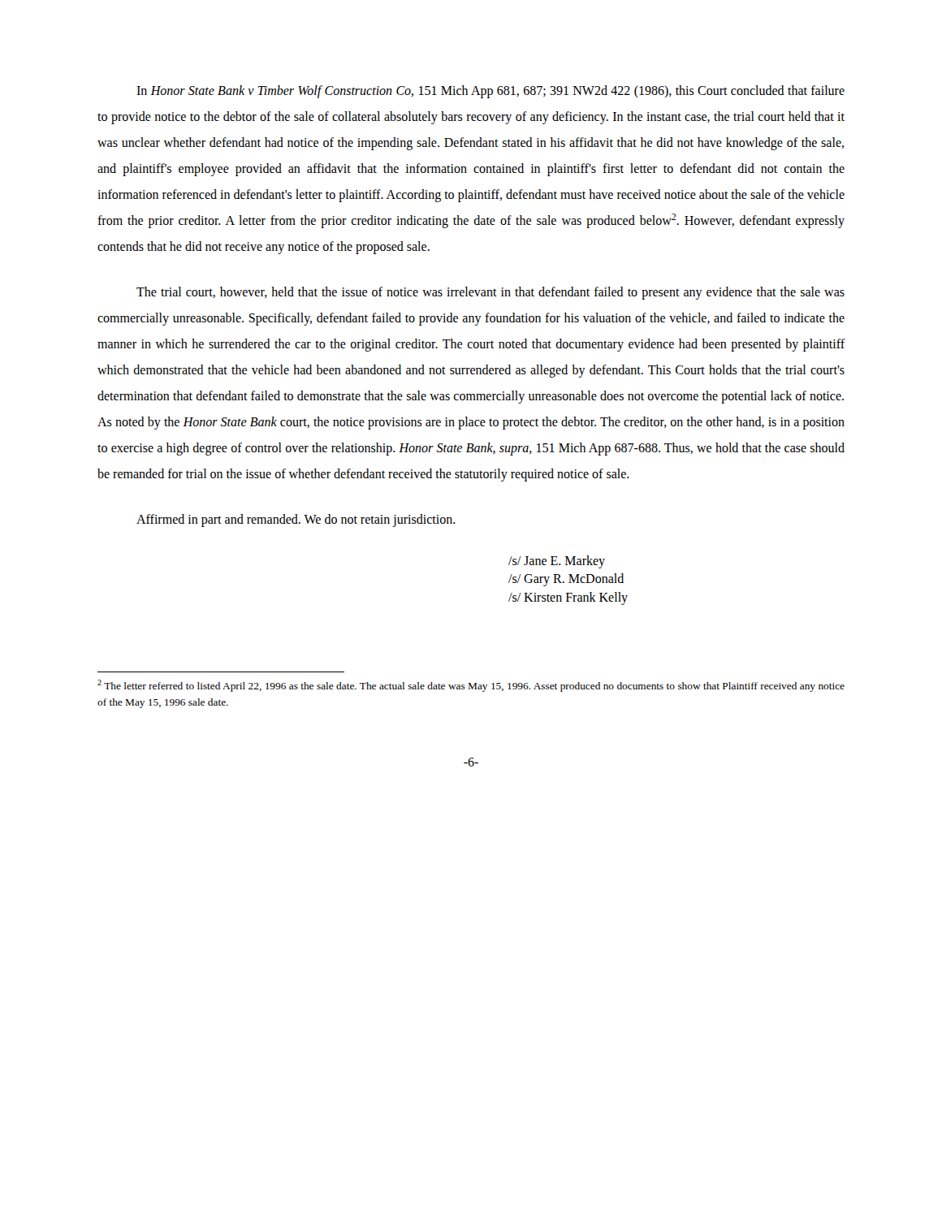In Honor State Bank v Timber Wolf Construction Co, 151 Mich App 681, 687; 391 NW2d 422 (1986), this Court concluded that failure to provide notice to the debtor of the sale of collateral absolutely bars recovery of any deficiency. In the instant case, the trial court held that it was unclear whether defendant had notice of the impending sale. Defendant stated in his affidavit that he did not have knowledge of the sale, and plaintiff's employee provided an affidavit that the information contained in plaintiff's first letter to defendant did not contain the information referenced in defendant's letter to plaintiff. According to plaintiff, defendant must have received notice about the sale of the vehicle from the prior creditor. A letter from the prior creditor indicating the date of the sale was produced below2. However, defendant expressly contends that he did not receive any notice of the proposed sale.
The trial court, however, held that the issue of notice was irrelevant in that defendant failed to present any evidence that the sale was commercially unreasonable. Specifically, defendant failed to provide any foundation for his valuation of the vehicle, and failed to indicate the manner in which he surrendered the car to the original creditor. The court noted that documentary evidence had been presented by plaintiff which demonstrated that the vehicle had been abandoned and not surrendered as alleged by defendant. This Court holds that the trial court's determination that defendant failed to demonstrate that the sale was commercially unreasonable does not overcome the potential lack of notice. As noted by the Honor State Bank court, the notice provisions are in place to protect the debtor. The creditor, on the other hand, is in a position to exercise a high degree of control over the relationship. Honor State Bank, supra, 151 Mich App 687-688. Thus, we hold that the case should be remanded for trial on the issue of whether defendant received the statutorily required notice of sale.
Affirmed in part and remanded. We do not retain jurisdiction.
/s/ Jane E. Markey
/s/ Gary R. McDonald
/s/ Kirsten Frank Kelly
2 The letter referred to listed April 22, 1996 as the sale date. The actual sale date was May 15, 1996. Asset produced no documents to show that Plaintiff received any notice of the May 15, 1996 sale date.
-6-